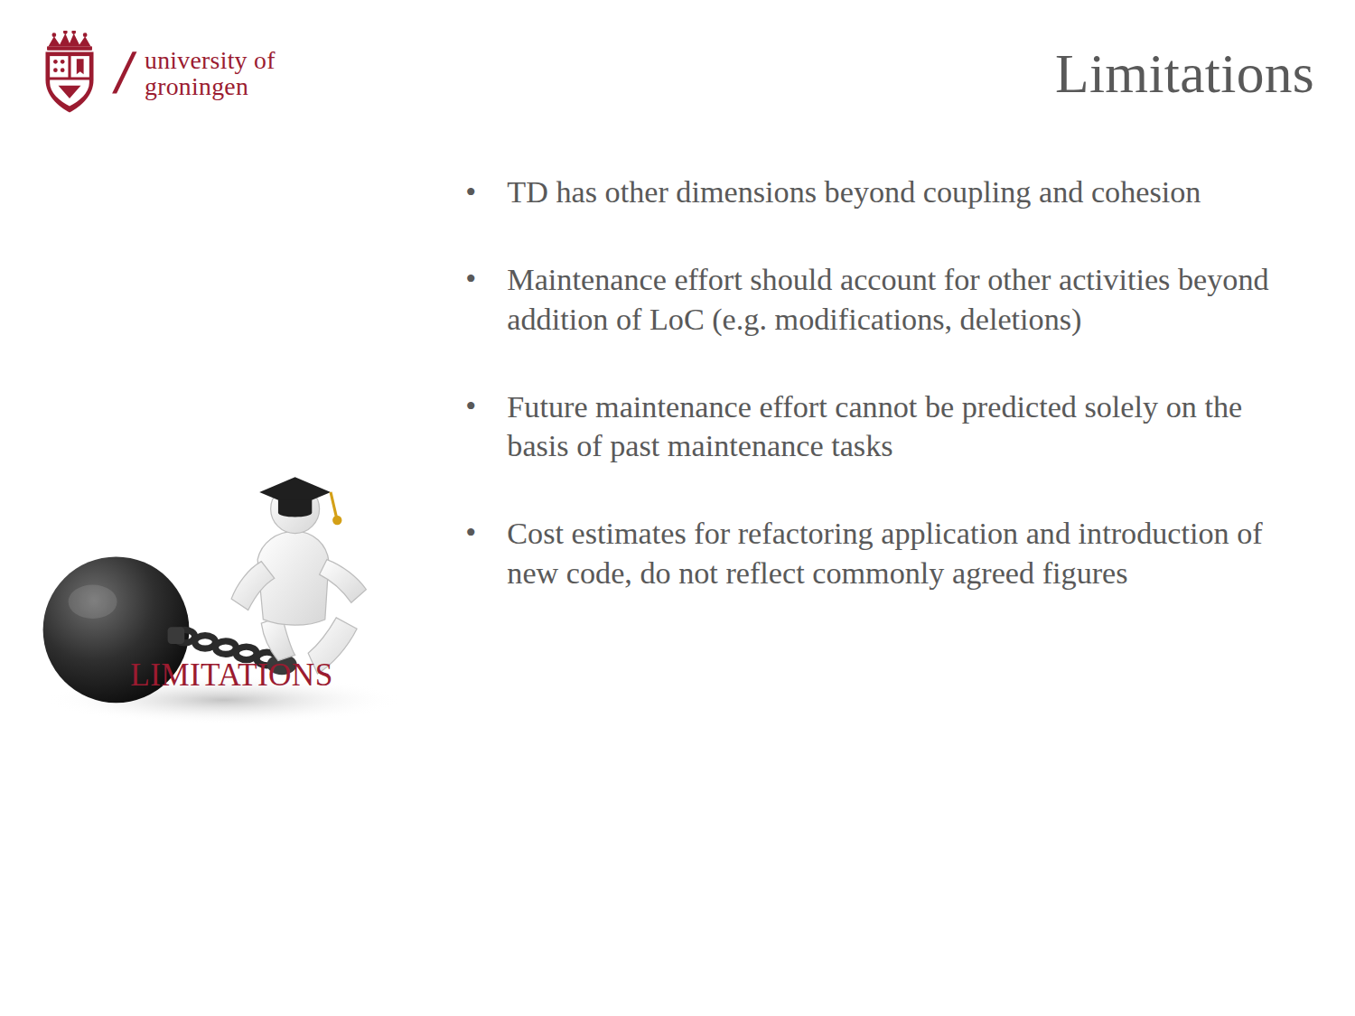/
university of
groningen
Limitations
LIMITATIONS
TD has other dimensions beyond coupling and cohesion
Maintenance effort should account for other activities beyond addition of LoC (e.g. modifications, deletions)
Future maintenance effort cannot be predicted solely on the basis of past maintenance tasks
Cost estimates for refactoring application and introduction of new code, do not reflect commonly agreed figures